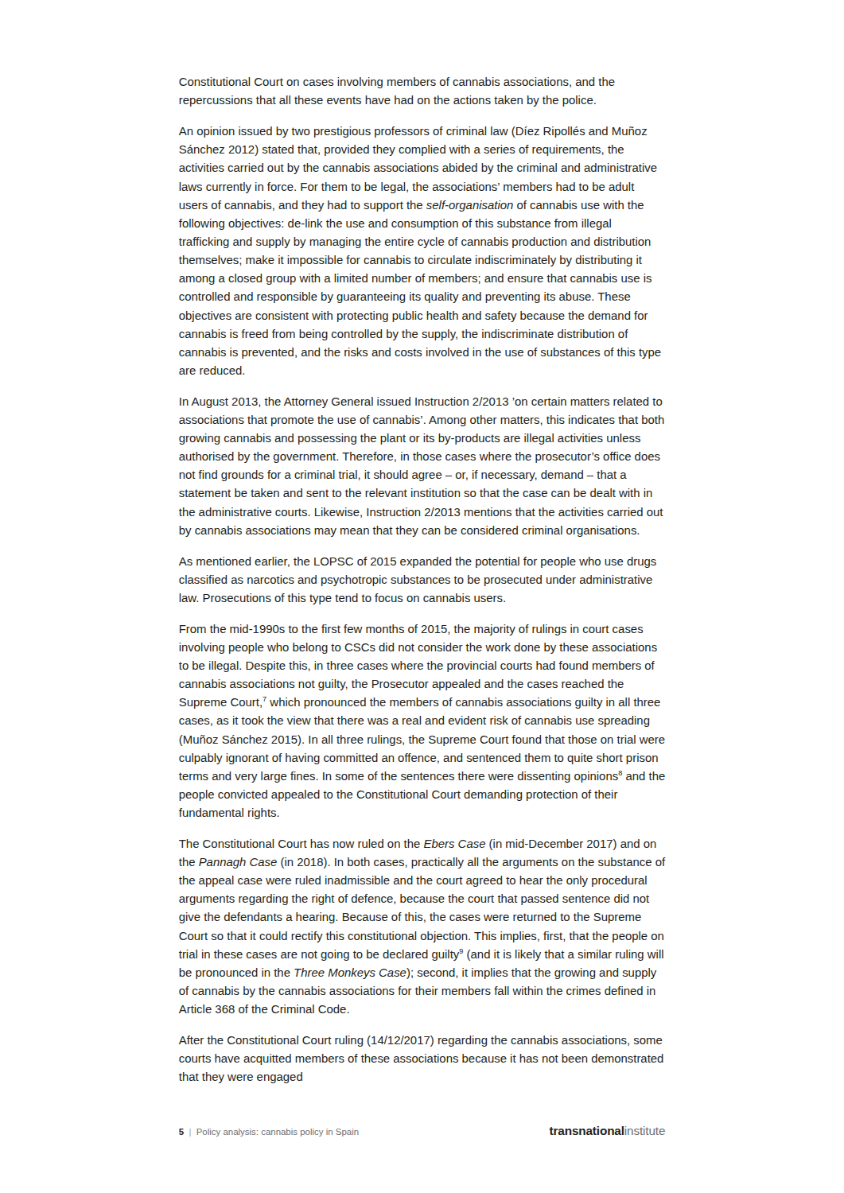Constitutional Court on cases involving members of cannabis associations, and the repercussions that all these events have had on the actions taken by the police.
An opinion issued by two prestigious professors of criminal law (Díez Ripollés and Muñoz Sánchez 2012) stated that, provided they complied with a series of requirements, the activities carried out by the cannabis associations abided by the criminal and administrative laws currently in force. For them to be legal, the associations’ members had to be adult users of cannabis, and they had to support the self-organisation of cannabis use with the following objectives: de-link the use and consumption of this substance from illegal trafficking and supply by managing the entire cycle of cannabis production and distribution themselves; make it impossible for cannabis to circulate indiscriminately by distributing it among a closed group with a limited number of members; and ensure that cannabis use is controlled and responsible by guaranteeing its quality and preventing its abuse. These objectives are consistent with protecting public health and safety because the demand for cannabis is freed from being controlled by the supply, the indiscriminate distribution of cannabis is prevented, and the risks and costs involved in the use of substances of this type are reduced.
In August 2013, the Attorney General issued Instruction 2/2013 ’on certain matters related to associations that promote the use of cannabis’. Among other matters, this indicates that both growing cannabis and possessing the plant or its by-products are illegal activities unless authorised by the government. Therefore, in those cases where the prosecutor’s office does not find grounds for a criminal trial, it should agree – or, if necessary, demand – that a statement be taken and sent to the relevant institution so that the case can be dealt with in the administrative courts. Likewise, Instruction 2/2013 mentions that the activities carried out by cannabis associations may mean that they can be considered criminal organisations.
As mentioned earlier, the LOPSC of 2015 expanded the potential for people who use drugs classified as narcotics and psychotropic substances to be prosecuted under administrative law. Prosecutions of this type tend to focus on cannabis users.
From the mid-1990s to the first few months of 2015, the majority of rulings in court cases involving people who belong to CSCs did not consider the work done by these associations to be illegal. Despite this, in three cases where the provincial courts had found members of cannabis associations not guilty, the Prosecutor appealed and the cases reached the Supreme Court,7 which pronounced the members of cannabis associations guilty in all three cases, as it took the view that there was a real and evident risk of cannabis use spreading (Muñoz Sánchez 2015). In all three rulings, the Supreme Court found that those on trial were culpably ignorant of having committed an offence, and sentenced them to quite short prison terms and very large fines. In some of the sentences there were dissenting opinions8 and the people convicted appealed to the Constitutional Court demanding protection of their fundamental rights.
The Constitutional Court has now ruled on the Ebers Case (in mid-December 2017) and on the Pannagh Case (in 2018). In both cases, practically all the arguments on the substance of the appeal case were ruled inadmissible and the court agreed to hear the only procedural arguments regarding the right of defence, because the court that passed sentence did not give the defendants a hearing. Because of this, the cases were returned to the Supreme Court so that it could rectify this constitutional objection. This implies, first, that the people on trial in these cases are not going to be declared guilty9 (and it is likely that a similar ruling will be pronounced in the Three Monkeys Case); second, it implies that the growing and supply of cannabis by the cannabis associations for their members fall within the crimes defined in Article 368 of the Criminal Code.
After the Constitutional Court ruling (14/12/2017) regarding the cannabis associations, some courts have acquitted members of these associations because it has not been demonstrated that they were engaged
5 | Policy analysis: cannabis policy in Spain
transnational institute